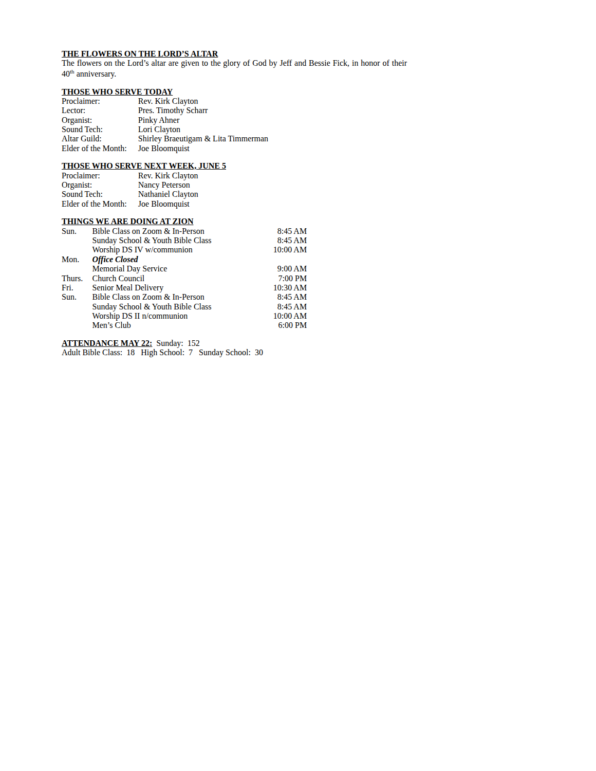THE FLOWERS ON THE LORD’S ALTAR
The flowers on the Lord’s altar are given to the glory of God by Jeff and Bessie Fick, in honor of their 40th anniversary.
THOSE WHO SERVE TODAY
| Proclaimer: | Rev. Kirk Clayton |
| Lector: | Pres. Timothy Scharr |
| Organist: | Pinky Ahner |
| Sound Tech: | Lori Clayton |
| Altar Guild: | Shirley Braeutigam & Lita Timmerman |
| Elder of the Month: | Joe Bloomquist |
THOSE WHO SERVE NEXT WEEK, JUNE 5
| Proclaimer: | Rev. Kirk Clayton |
| Organist: | Nancy Peterson |
| Sound Tech: | Nathaniel Clayton |
| Elder of the Month: | Joe Bloomquist |
THINGS WE ARE DOING AT ZION
| Sun. | Bible Class on Zoom & In-Person | 8:45 AM |
| | Sunday School & Youth Bible Class | 8:45 AM |
| | Worship DS IV w/communion | 10:00 AM |
| Mon. | Office Closed | |
| | Memorial Day Service | 9:00 AM |
| Thurs. | Church Council | 7:00 PM |
| Fri. | Senior Meal Delivery | 10:30 AM |
| Sun. | Bible Class on Zoom & In-Person | 8:45 AM |
| | Sunday School & Youth Bible Class | 8:45 AM |
| | Worship DS II n/communion | 10:00 AM |
| | Men’s Club | 6:00 PM |
ATTENDANCE MAY 22: Sunday: 152
Adult Bible Class: 18 High School: 7 Sunday School: 30